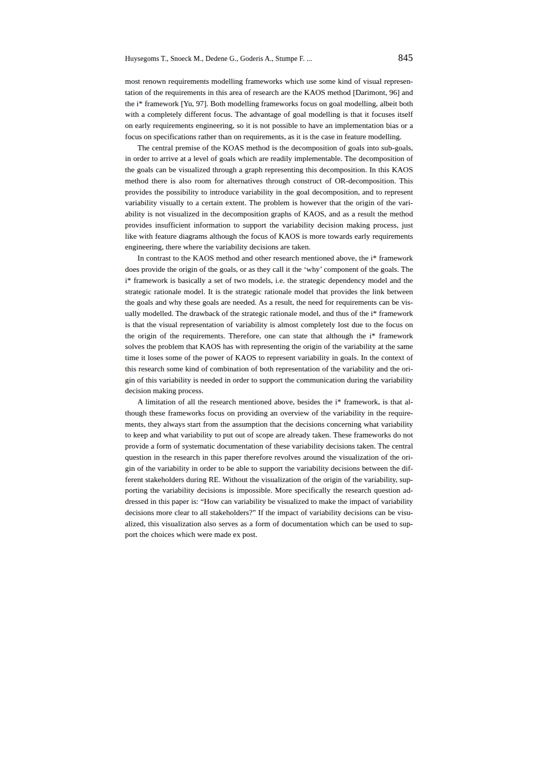Huysegoms T., Snoeck M., Dedene G., Goderis A., Stumpe F. ... 845
most renown requirements modelling frameworks which use some kind of visual representation of the requirements in this area of research are the KAOS method [Darimont, 96] and the i* framework [Yu, 97]. Both modelling frameworks focus on goal modelling, albeit both with a completely different focus. The advantage of goal modelling is that it focuses itself on early requirements engineering, so it is not possible to have an implementation bias or a focus on specifications rather than on requirements, as it is the case in feature modelling.
The central premise of the KOAS method is the decomposition of goals into sub-goals, in order to arrive at a level of goals which are readily implementable. The decomposition of the goals can be visualized through a graph representing this decomposition. In this KAOS method there is also room for alternatives through construct of OR-decomposition. This provides the possibility to introduce variability in the goal decomposition, and to represent variability visually to a certain extent. The problem is however that the origin of the variability is not visualized in the decomposition graphs of KAOS, and as a result the method provides insufficient information to support the variability decision making process, just like with feature diagrams although the focus of KAOS is more towards early requirements engineering, there where the variability decisions are taken.
In contrast to the KAOS method and other research mentioned above, the i* framework does provide the origin of the goals, or as they call it the ‘why’ component of the goals. The i* framework is basically a set of two models, i.e. the strategic dependency model and the strategic rationale model. It is the strategic rationale model that provides the link between the goals and why these goals are needed. As a result, the need for requirements can be visually modelled. The drawback of the strategic rationale model, and thus of the i* framework is that the visual representation of variability is almost completely lost due to the focus on the origin of the requirements. Therefore, one can state that although the i* framework solves the problem that KAOS has with representing the origin of the variability at the same time it loses some of the power of KAOS to represent variability in goals. In the context of this research some kind of combination of both representation of the variability and the origin of this variability is needed in order to support the communication during the variability decision making process.
A limitation of all the research mentioned above, besides the i* framework, is that although these frameworks focus on providing an overview of the variability in the requirements, they always start from the assumption that the decisions concerning what variability to keep and what variability to put out of scope are already taken. These frameworks do not provide a form of systematic documentation of these variability decisions taken. The central question in the research in this paper therefore revolves around the visualization of the origin of the variability in order to be able to support the variability decisions between the different stakeholders during RE. Without the visualization of the origin of the variability, supporting the variability decisions is impossible. More specifically the research question addressed in this paper is: “How can variability be visualized to make the impact of variability decisions more clear to all stakeholders?” If the impact of variability decisions can be visualized, this visualization also serves as a form of documentation which can be used to support the choices which were made ex post.